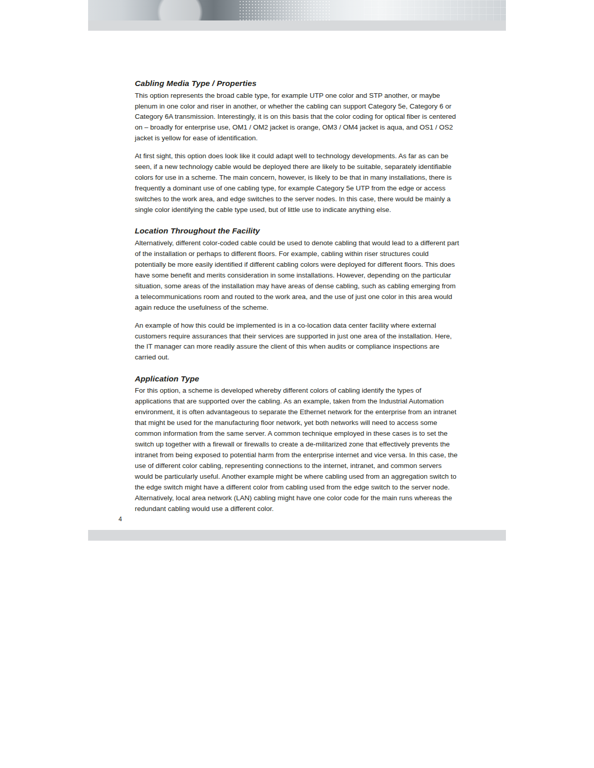Cabling Media Type / Properties
This option represents the broad cable type, for example UTP one color and STP another, or maybe plenum in one color and riser in another, or whether the cabling can support Category 5e, Category 6 or Category 6A transmission. Interestingly, it is on this basis that the color coding for optical fiber is centered on – broadly for enterprise use, OM1 / OM2 jacket is orange, OM3 / OM4 jacket is aqua, and OS1 / OS2 jacket is yellow for ease of identification.
At first sight, this option does look like it could adapt well to technology developments. As far as can be seen, if a new technology cable would be deployed there are likely to be suitable, separately identifiable colors for use in a scheme. The main concern, however, is likely to be that in many installations, there is frequently a dominant use of one cabling type, for example Category 5e UTP from the edge or access switches to the work area, and edge switches to the server nodes. In this case, there would be mainly a single color identifying the cable type used, but of little use to indicate anything else.
Location Throughout the Facility
Alternatively, different color-coded cable could be used to denote cabling that would lead to a different part of the installation or perhaps to different floors. For example, cabling within riser structures could potentially be more easily identified if different cabling colors were deployed for different floors. This does have some benefit and merits consideration in some installations. However, depending on the particular situation, some areas of the installation may have areas of dense cabling, such as cabling emerging from a telecommunications room and routed to the work area, and the use of just one color in this area would again reduce the usefulness of the scheme.
An example of how this could be implemented is in a co-location data center facility where external customers require assurances that their services are supported in just one area of the installation. Here, the IT manager can more readily assure the client of this when audits or compliance inspections are carried out.
Application Type
For this option, a scheme is developed whereby different colors of cabling identify the types of applications that are supported over the cabling. As an example, taken from the Industrial Automation environment, it is often advantageous to separate the Ethernet network for the enterprise from an intranet that might be used for the manufacturing floor network, yet both networks will need to access some common information from the same server. A common technique employed in these cases is to set the switch up together with a firewall or firewalls to create a de-militarized zone that effectively prevents the intranet from being exposed to potential harm from the enterprise internet and vice versa. In this case, the use of different color cabling, representing connections to the internet, intranet, and common servers would be particularly useful. Another example might be where cabling used from an aggregation switch to the edge switch might have a different color from cabling used from the edge switch to the server node. Alternatively, local area network (LAN) cabling might have one color code for the main runs whereas the redundant cabling would use a different color.
4